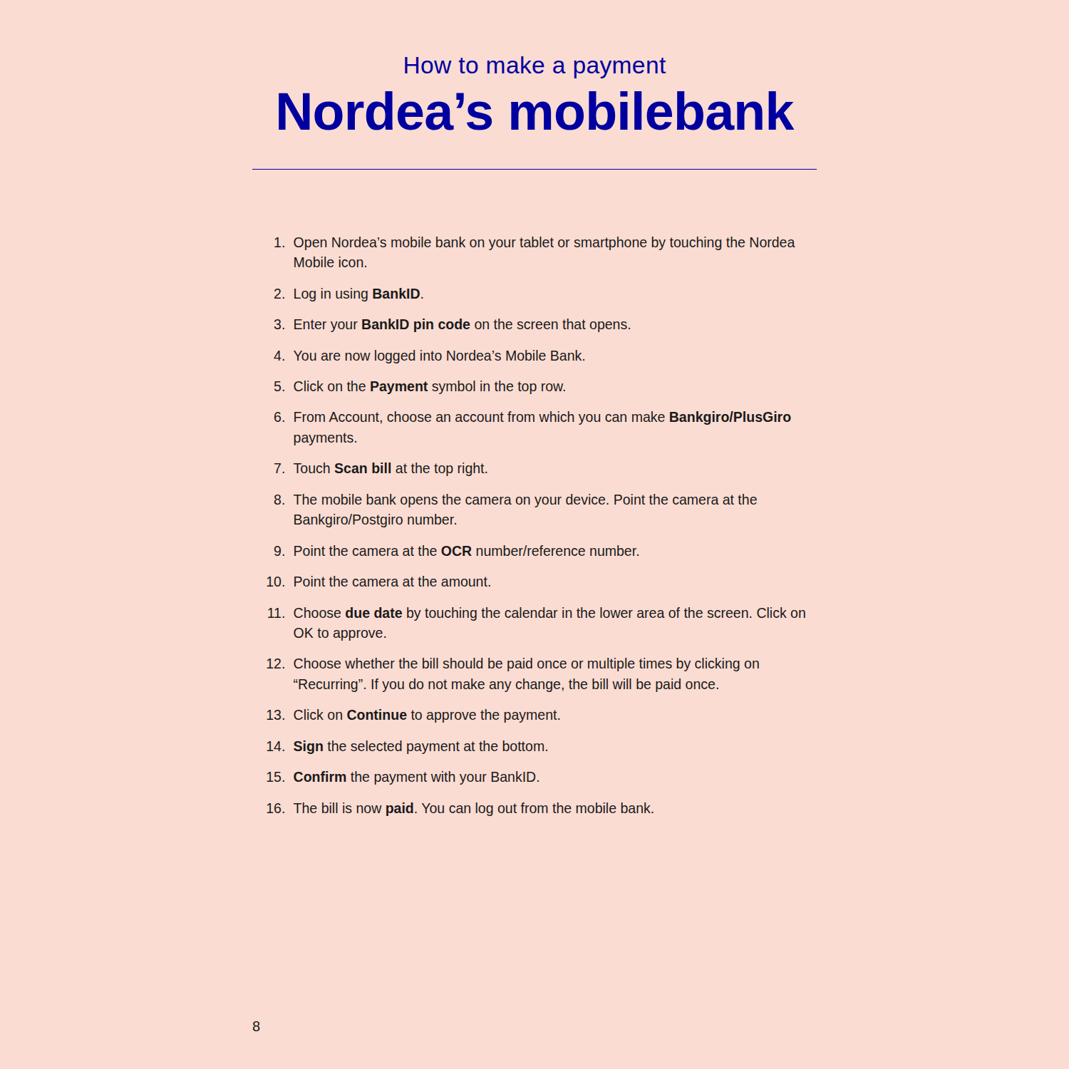How to make a payment
Nordea’s mobilebank
Open Nordea’s mobile bank on your tablet or smartphone by touching the Nordea Mobile icon.
Log in using BankID.
Enter your BankID pin code on the screen that opens.
You are now logged into Nordea’s Mobile Bank.
Click on the Payment symbol in the top row.
From Account, choose an account from which you can make Bankgiro/PlusGiro payments.
Touch Scan bill at the top right.
The mobile bank opens the camera on your device. Point the camera at the Bankgiro/Postgiro number.
Point the camera at the OCR number/reference number.
Point the camera at the amount.
Choose due date by touching the calendar in the lower area of the screen. Click on OK to approve.
Choose whether the bill should be paid once or multiple times by clicking on “Recurring”. If you do not make any change, the bill will be paid once.
Click on Continue to approve the payment.
Sign the selected payment at the bottom.
Confirm the payment with your BankID.
The bill is now paid. You can log out from the mobile bank.
8